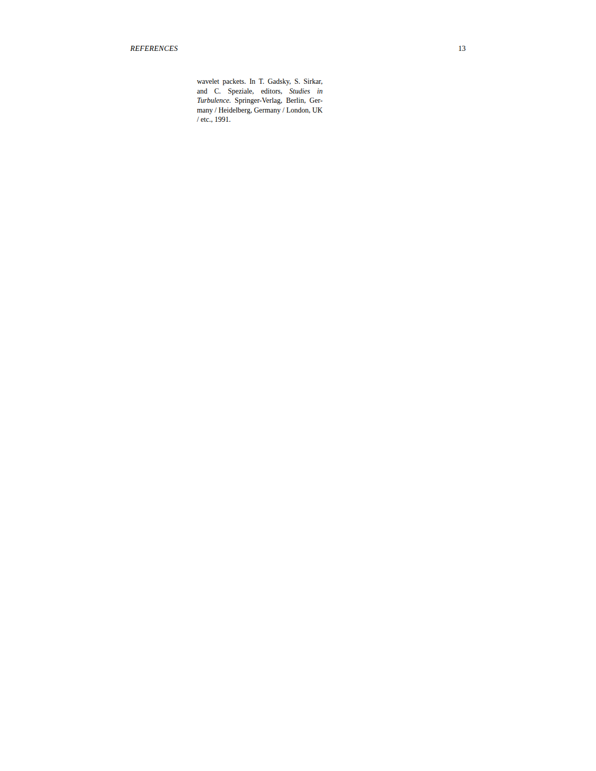REFERENCES 13
wavelet packets. In T. Gad­sky, S. Sirkar, and C. Speziale, editors, Studies in Turbulence. Springer-Verlag, Berlin, Ger­many / Heidelberg, Germany / London, UK / etc., 1991.